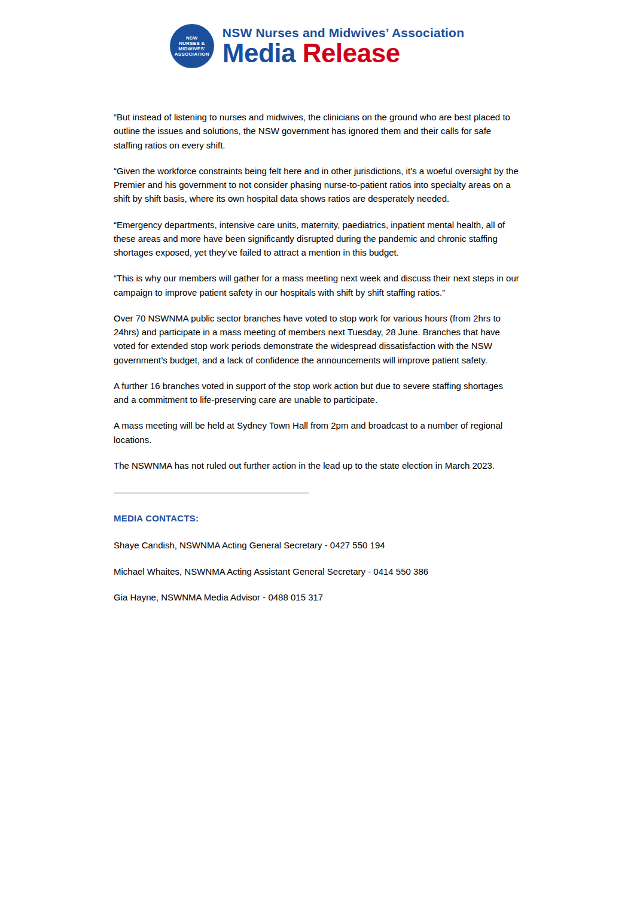NSW
NURSES &
MIDWIVES'
ASSOCIATION
NSW Nurses and Midwives’ Association
Media Release
“But instead of listening to nurses and midwives, the clinicians on the ground who are best placed to outline the issues and solutions, the NSW government has ignored them and their calls for safe staffing ratios on every shift.
“Given the workforce constraints being felt here and in other jurisdictions, it’s a woeful oversight by the Premier and his government to not consider phasing nurse-to-patient ratios into specialty areas on a shift by shift basis, where its own hospital data shows ratios are desperately needed.
“Emergency departments, intensive care units, maternity, paediatrics, inpatient mental health, all of these areas and more have been significantly disrupted during the pandemic and chronic staffing shortages exposed, yet they’ve failed to attract a mention in this budget.
“This is why our members will gather for a mass meeting next week and discuss their next steps in our campaign to improve patient safety in our hospitals with shift by shift staffing ratios.”
Over 70 NSWNMA public sector branches have voted to stop work for various hours (from 2hrs to 24hrs) and participate in a mass meeting of members next Tuesday, 28 June. Branches that have voted for extended stop work periods demonstrate the widespread dissatisfaction with the NSW government’s budget, and a lack of confidence the announcements will improve patient safety.
A further 16 branches voted in support of the stop work action but due to severe staffing shortages and a commitment to life-preserving care are unable to participate.
A mass meeting will be held at Sydney Town Hall from 2pm and broadcast to a number of regional locations.
The NSWNMA has not ruled out further action in the lead up to the state election in March 2023.
MEDIA CONTACTS:
Shaye Candish, NSWNMA Acting General Secretary - 0427 550 194
Michael Whaites, NSWNMA Acting Assistant General Secretary - 0414 550 386
Gia Hayne, NSWNMA Media Advisor - 0488 015 317